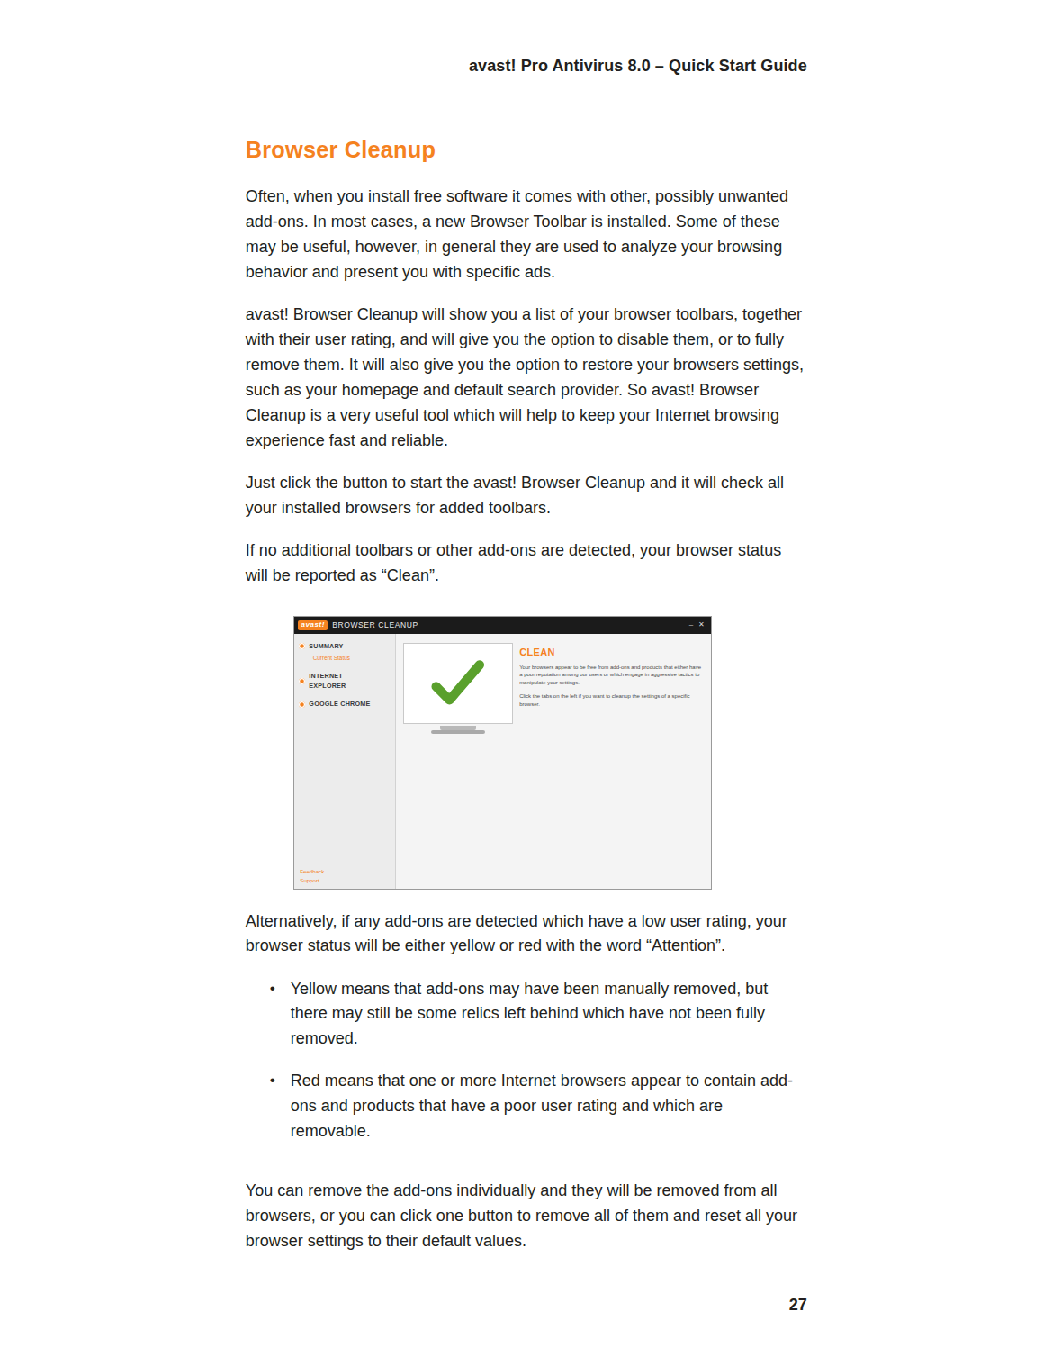avast! Pro Antivirus 8.0 – Quick Start Guide
Browser Cleanup
Often, when you install free software it comes with other, possibly unwanted add-ons. In most cases, a new Browser Toolbar is installed. Some of these may be useful, however, in general they are used to analyze your browsing behavior and present you with specific ads.
avast! Browser Cleanup will show you a list of your browser toolbars, together with their user rating, and will give you the option to disable them, or to fully remove them. It will also give you the option to restore your browsers settings, such as your homepage and default search provider. So avast! Browser Cleanup is a very useful tool which will help to keep your Internet browsing experience fast and reliable.
Just click the button to start the avast! Browser Cleanup and it will check all your installed browsers for added toolbars.
If no additional toolbars or other add-ons are detected, your browser status will be reported as “Clean”.
avast! BROWSER CLEANUP – ✕
SUMMARY
Current Status
INTERNET
EXPLORER
GOOGLE CHROME
Feedback
Support
CLEAN
Your browsers appear to be free from add-ons and products that either have a poor reputation among our users or which engage in aggressive tactics to manipulate your settings.
Click the tabs on the left if you want to cleanup the settings of a specific browser.
Alternatively, if any add-ons are detected which have a low user rating, your browser status will be either yellow or red with the word “Attention”.
Yellow means that add-ons may have been manually removed, but there may still be some relics left behind which have not been fully removed.
Red means that one or more Internet browsers appear to contain add-ons and products that have a poor user rating and which are removable.
You can remove the add-ons individually and they will be removed from all browsers, or you can click one button to remove all of them and reset all your browser settings to their default values.
27